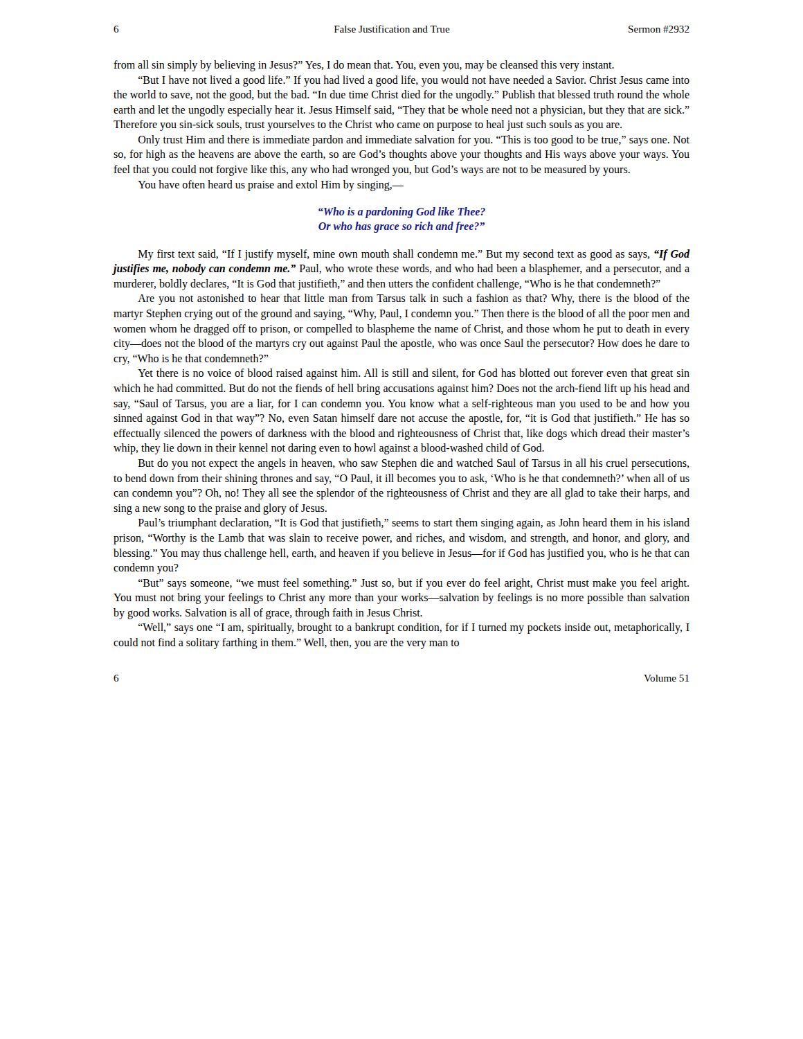6 False Justification and True Sermon #2932
from all sin simply by believing in Jesus?” Yes, I do mean that. You, even you, may be cleansed this very instant.
“But I have not lived a good life.” If you had lived a good life, you would not have needed a Savior. Christ Jesus came into the world to save, not the good, but the bad. “In due time Christ died for the ungodly.” Publish that blessed truth round the whole earth and let the ungodly especially hear it. Jesus Himself said, “They that be whole need not a physician, but they that are sick.” Therefore you sin-sick souls, trust yourselves to the Christ who came on purpose to heal just such souls as you are.
Only trust Him and there is immediate pardon and immediate salvation for you. “This is too good to be true,” says one. Not so, for high as the heavens are above the earth, so are God’s thoughts above your thoughts and His ways above your ways. You feel that you could not forgive like this, any who had wronged you, but God’s ways are not to be measured by yours.
You have often heard us praise and extol Him by singing,—
“Who is a pardoning God like Thee?
Or who has grace so rich and free?”
My first text said, “If I justify myself, mine own mouth shall condemn me.” But my second text as good as says, “If God justifies me, nobody can condemn me.” Paul, who wrote these words, and who had been a blasphemer, and a persecutor, and a murderer, boldly declares, “It is God that justifieth,” and then utters the confident challenge, “Who is he that condemneth?”
Are you not astonished to hear that little man from Tarsus talk in such a fashion as that? Why, there is the blood of the martyr Stephen crying out of the ground and saying, “Why, Paul, I condemn you.” Then there is the blood of all the poor men and women whom he dragged off to prison, or compelled to blaspheme the name of Christ, and those whom he put to death in every city—does not the blood of the martyrs cry out against Paul the apostle, who was once Saul the persecutor? How does he dare to cry, “Who is he that condemneth?”
Yet there is no voice of blood raised against him. All is still and silent, for God has blotted out forever even that great sin which he had committed. But do not the fiends of hell bring accusations against him? Does not the arch-fiend lift up his head and say, “Saul of Tarsus, you are a liar, for I can condemn you. You know what a self-righteous man you used to be and how you sinned against God in that way”? No, even Satan himself dare not accuse the apostle, for, “it is God that justifieth.” He has so effectually silenced the powers of darkness with the blood and righteousness of Christ that, like dogs which dread their master’s whip, they lie down in their kennel not daring even to howl against a blood-washed child of God.
But do you not expect the angels in heaven, who saw Stephen die and watched Saul of Tarsus in all his cruel persecutions, to bend down from their shining thrones and say, “O Paul, it ill becomes you to ask, ‘Who is he that condemneth?’ when all of us can condemn you”? Oh, no! They all see the splendor of the righteousness of Christ and they are all glad to take their harps, and sing a new song to the praise and glory of Jesus.
Paul’s triumphant declaration, “It is God that justifieth,” seems to start them singing again, as John heard them in his island prison, “Worthy is the Lamb that was slain to receive power, and riches, and wisdom, and strength, and honor, and glory, and blessing.” You may thus challenge hell, earth, and heaven if you believe in Jesus—for if God has justified you, who is he that can condemn you?
“But” says someone, “we must feel something.” Just so, but if you ever do feel aright, Christ must make you feel aright. You must not bring your feelings to Christ any more than your works—salvation by feelings is no more possible than salvation by good works. Salvation is all of grace, through faith in Jesus Christ.
“Well,” says one “I am, spiritually, brought to a bankrupt condition, for if I turned my pockets inside out, metaphorically, I could not find a solitary farthing in them.” Well, then, you are the very man to
6 Volume 51